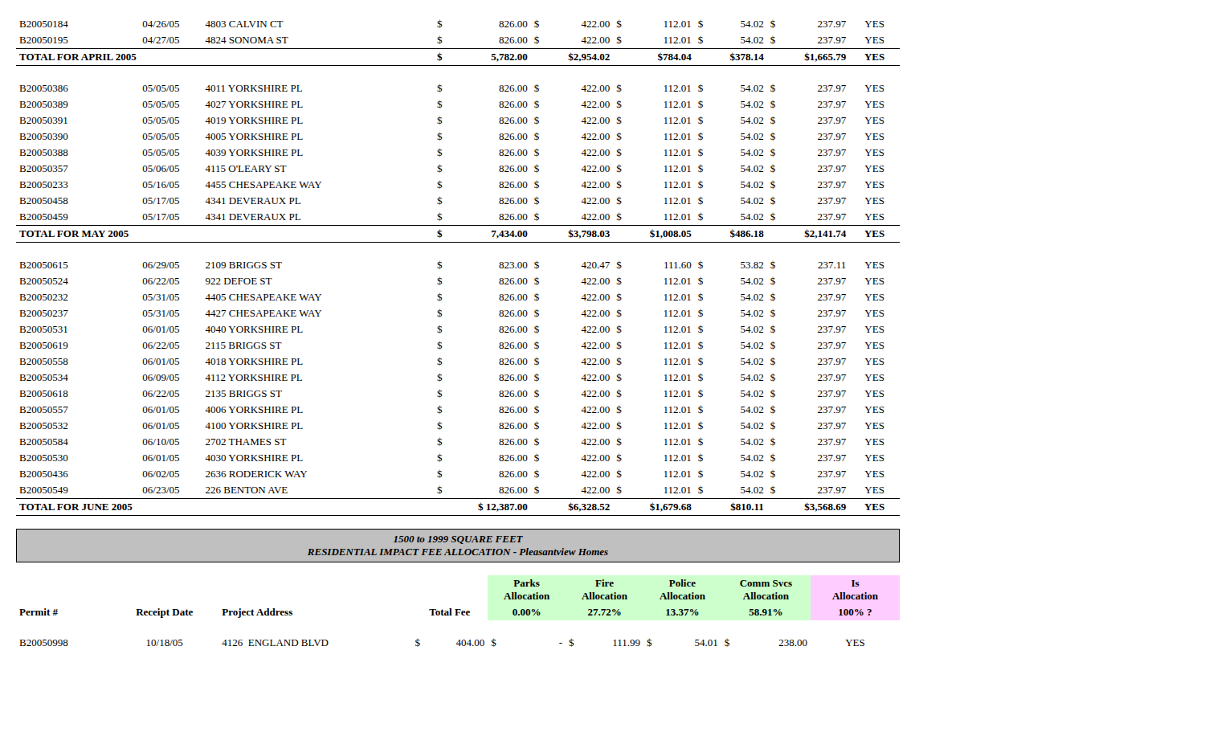| B20050184 | 04/26/05 | 4803 CALVIN CT | $ | 826.00 | $ | 422.00 | $ | 112.01 | $ | 54.02 | $ | 237.97 | YES |
| B20050195 | 04/27/05 | 4824 SONOMA ST | $ | 826.00 | $ | 422.00 | $ | 112.01 | $ | 54.02 | $ | 237.97 | YES |
| TOTAL FOR APRIL 2005 | $ | 5,782.00 | $2,954.02 | $784.04 | $378.14 | $1,665.79 | YES |
| B20050386 | 05/05/05 | 4011 YORKSHIRE PL | $ | 826.00 | $ | 422.00 | $ | 112.01 | $ | 54.02 | $ | 237.97 | YES |
| B20050389 | 05/05/05 | 4027 YORKSHIRE PL | $ | 826.00 | $ | 422.00 | $ | 112.01 | $ | 54.02 | $ | 237.97 | YES |
| B20050391 | 05/05/05 | 4019 YORKSHIRE PL | $ | 826.00 | $ | 422.00 | $ | 112.01 | $ | 54.02 | $ | 237.97 | YES |
| B20050390 | 05/05/05 | 4005 YORKSHIRE PL | $ | 826.00 | $ | 422.00 | $ | 112.01 | $ | 54.02 | $ | 237.97 | YES |
| B20050388 | 05/05/05 | 4039 YORKSHIRE PL | $ | 826.00 | $ | 422.00 | $ | 112.01 | $ | 54.02 | $ | 237.97 | YES |
| B20050357 | 05/06/05 | 4115 O'LEARY ST | $ | 826.00 | $ | 422.00 | $ | 112.01 | $ | 54.02 | $ | 237.97 | YES |
| B20050233 | 05/16/05 | 4455 CHESAPEAKE WAY | $ | 826.00 | $ | 422.00 | $ | 112.01 | $ | 54.02 | $ | 237.97 | YES |
| B20050458 | 05/17/05 | 4341 DEVERAUX PL | $ | 826.00 | $ | 422.00 | $ | 112.01 | $ | 54.02 | $ | 237.97 | YES |
| B20050459 | 05/17/05 | 4341 DEVERAUX PL | $ | 826.00 | $ | 422.00 | $ | 112.01 | $ | 54.02 | $ | 237.97 | YES |
| TOTAL FOR MAY 2005 | $ | 7,434.00 | $3,798.03 | $1,008.05 | $486.18 | $2,141.74 | YES |
| B20050615 | 06/29/05 | 2109 BRIGGS ST | $ | 823.00 | $ | 420.47 | $ | 111.60 | $ | 53.82 | $ | 237.11 | YES |
| B20050524 | 06/22/05 | 922 DEFOE ST | $ | 826.00 | $ | 422.00 | $ | 112.01 | $ | 54.02 | $ | 237.97 | YES |
| B20050232 | 05/31/05 | 4405 CHESAPEAKE WAY | $ | 826.00 | $ | 422.00 | $ | 112.01 | $ | 54.02 | $ | 237.97 | YES |
| B20050237 | 05/31/05 | 4427 CHESAPEAKE WAY | $ | 826.00 | $ | 422.00 | $ | 112.01 | $ | 54.02 | $ | 237.97 | YES |
| B20050531 | 06/01/05 | 4040 YORKSHIRE PL | $ | 826.00 | $ | 422.00 | $ | 112.01 | $ | 54.02 | $ | 237.97 | YES |
| B20050619 | 06/22/05 | 2115 BRIGGS ST | $ | 826.00 | $ | 422.00 | $ | 112.01 | $ | 54.02 | $ | 237.97 | YES |
| B20050558 | 06/01/05 | 4018 YORKSHIRE PL | $ | 826.00 | $ | 422.00 | $ | 112.01 | $ | 54.02 | $ | 237.97 | YES |
| B20050534 | 06/09/05 | 4112 YORKSHIRE PL | $ | 826.00 | $ | 422.00 | $ | 112.01 | $ | 54.02 | $ | 237.97 | YES |
| B20050618 | 06/22/05 | 2135 BRIGGS ST | $ | 826.00 | $ | 422.00 | $ | 112.01 | $ | 54.02 | $ | 237.97 | YES |
| B20050557 | 06/01/05 | 4006 YORKSHIRE PL | $ | 826.00 | $ | 422.00 | $ | 112.01 | $ | 54.02 | $ | 237.97 | YES |
| B20050532 | 06/01/05 | 4100 YORKSHIRE PL | $ | 826.00 | $ | 422.00 | $ | 112.01 | $ | 54.02 | $ | 237.97 | YES |
| B20050584 | 06/10/05 | 2702 THAMES ST | $ | 826.00 | $ | 422.00 | $ | 112.01 | $ | 54.02 | $ | 237.97 | YES |
| B20050530 | 06/01/05 | 4030 YORKSHIRE PL | $ | 826.00 | $ | 422.00 | $ | 112.01 | $ | 54.02 | $ | 237.97 | YES |
| B20050436 | 06/02/05 | 2636 RODERICK WAY | $ | 826.00 | $ | 422.00 | $ | 112.01 | $ | 54.02 | $ | 237.97 | YES |
| B20050549 | 06/23/05 | 226 BENTON AVE | $ | 826.00 | $ | 422.00 | $ | 112.01 | $ | 54.02 | $ | 237.97 | YES |
| TOTAL FOR JUNE 2005 | $ 12,387.00 | $6,328.52 | $1,679.68 | $810.11 | $3,568.69 | YES |
| 1500 to 1999 SQUARE FEET RESIDENTIAL IMPACT FEE ALLOCATION - Pleasantview Homes |
| | | | | Parks Allocation | Fire Allocation | Police Allocation | Comm Svcs Allocation | Is Allocation |
| Permit # | Receipt Date | Project Address | Total Fee | 0.00% | 27.72% | 13.37% | 58.91% | 100% ? |
| B20050998 | 10/18/05 | 4126 ENGLAND BLVD | $ | 404.00 | $ | - | $ | 111.99 | $ | 54.01 | $ | 238.00 | YES |